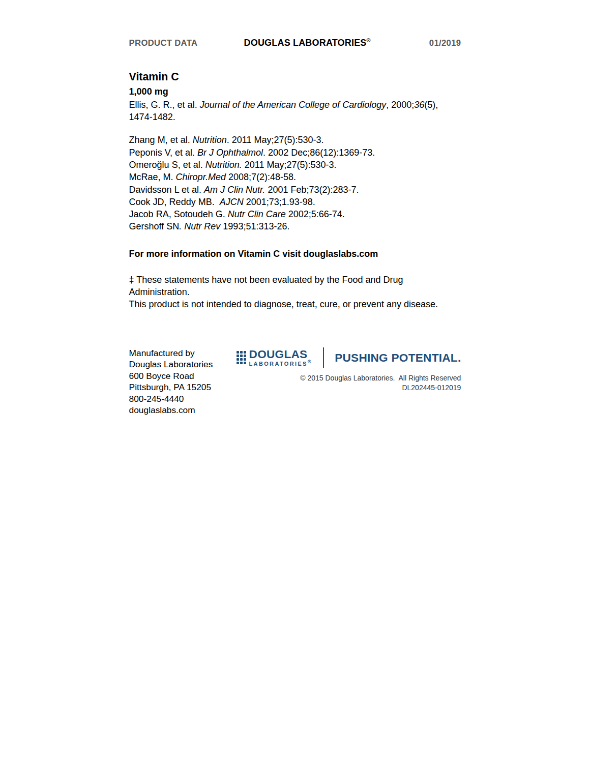PRODUCT DATA
DOUGLAS LABORATORIES®
01/2019
Vitamin C
1,000 mg
Ellis, G. R., et al. Journal of the American College of Cardiology, 2000;36(5), 1474-1482.
Zhang M, et al. Nutrition. 2011 May;27(5):530-3.
Peponis V, et al. Br J Ophthalmol. 2002 Dec;86(12):1369-73.
Omeroğlu S, et al. Nutrition. 2011 May;27(5):530-3.
McRae, M. Chiropr.Med 2008;7(2):48-58.
Davidsson L et al. Am J Clin Nutr. 2001 Feb;73(2):283-7.
Cook JD, Reddy MB. AJCN 2001;73;1.93-98.
Jacob RA, Sotoudeh G. Nutr Clin Care 2002;5:66-74.
Gershoff SN. Nutr Rev 1993;51:313-26.
For more information on Vitamin C visit douglaslabs.com
‡ These statements have not been evaluated by the Food and Drug Administration.
This product is not intended to diagnose, treat, cure, or prevent any disease.
Manufactured by
Douglas Laboratories
600 Boyce Road
Pittsburgh, PA 15205
800-245-4440
douglaslabs.com
DOUGLAS
LABORATORIES®
PUSHING POTENTIAL.
© 2015 Douglas Laboratories. All Rights Reserved DL202445-012019